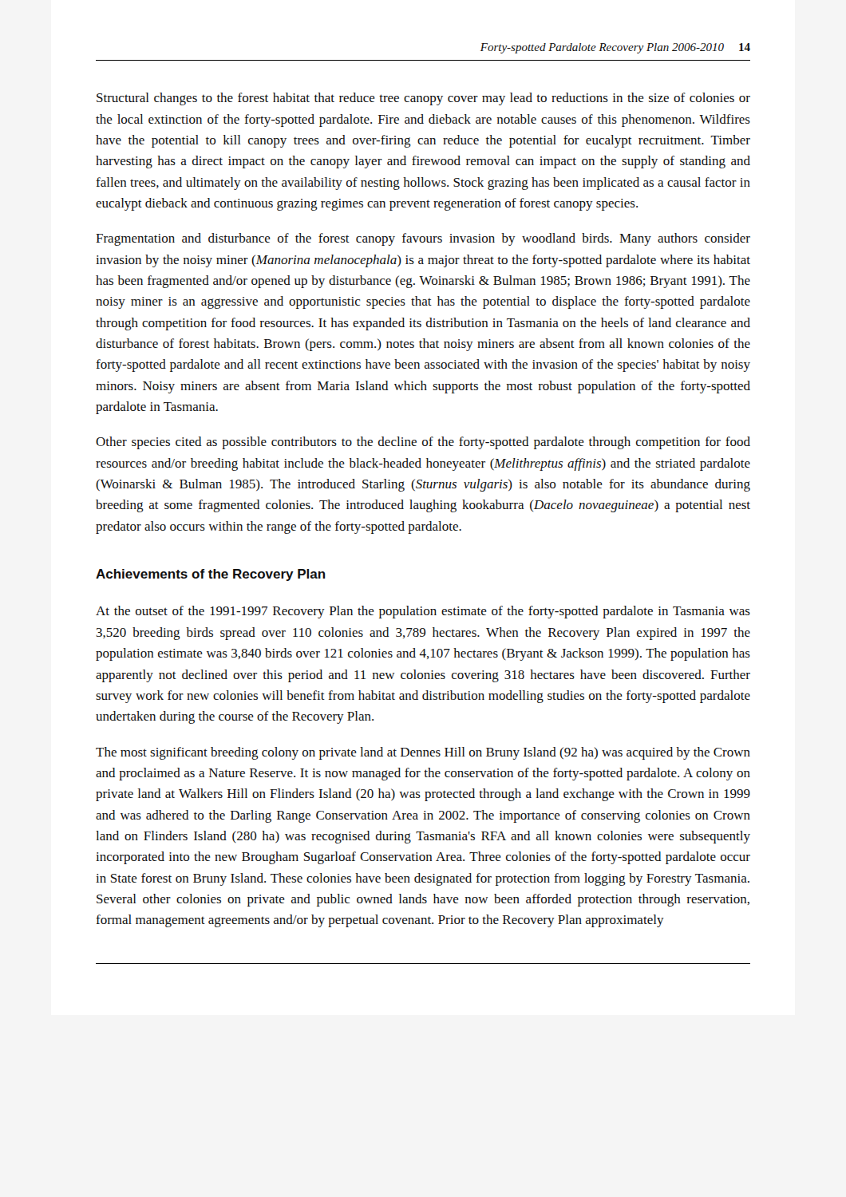Forty-spotted Pardalote Recovery Plan 2006-201014
Structural changes to the forest habitat that reduce tree canopy cover may lead to reductions in the size of colonies or the local extinction of the forty-spotted pardalote. Fire and dieback are notable causes of this phenomenon. Wildfires have the potential to kill canopy trees and over-firing can reduce the potential for eucalypt recruitment. Timber harvesting has a direct impact on the canopy layer and firewood removal can impact on the supply of standing and fallen trees, and ultimately on the availability of nesting hollows. Stock grazing has been implicated as a causal factor in eucalypt dieback and continuous grazing regimes can prevent regeneration of forest canopy species.
Fragmentation and disturbance of the forest canopy favours invasion by woodland birds. Many authors consider invasion by the noisy miner (Manorina melanocephala) is a major threat to the forty-spotted pardalote where its habitat has been fragmented and/or opened up by disturbance (eg. Woinarski & Bulman 1985; Brown 1986; Bryant 1991). The noisy miner is an aggressive and opportunistic species that has the potential to displace the forty-spotted pardalote through competition for food resources. It has expanded its distribution in Tasmania on the heels of land clearance and disturbance of forest habitats. Brown (pers. comm.) notes that noisy miners are absent from all known colonies of the forty-spotted pardalote and all recent extinctions have been associated with the invasion of the species' habitat by noisy minors. Noisy miners are absent from Maria Island which supports the most robust population of the forty-spotted pardalote in Tasmania.
Other species cited as possible contributors to the decline of the forty-spotted pardalote through competition for food resources and/or breeding habitat include the black-headed honeyeater (Melithreptus affinis) and the striated pardalote (Woinarski & Bulman 1985). The introduced Starling (Sturnus vulgaris) is also notable for its abundance during breeding at some fragmented colonies. The introduced laughing kookaburra (Dacelo novaeguineae) a potential nest predator also occurs within the range of the forty-spotted pardalote.
Achievements of the Recovery Plan
At the outset of the 1991-1997 Recovery Plan the population estimate of the forty-spotted pardalote in Tasmania was 3,520 breeding birds spread over 110 colonies and 3,789 hectares. When the Recovery Plan expired in 1997 the population estimate was 3,840 birds over 121 colonies and 4,107 hectares (Bryant & Jackson 1999). The population has apparently not declined over this period and 11 new colonies covering 318 hectares have been discovered. Further survey work for new colonies will benefit from habitat and distribution modelling studies on the forty-spotted pardalote undertaken during the course of the Recovery Plan.
The most significant breeding colony on private land at Dennes Hill on Bruny Island (92 ha) was acquired by the Crown and proclaimed as a Nature Reserve. It is now managed for the conservation of the forty-spotted pardalote. A colony on private land at Walkers Hill on Flinders Island (20 ha) was protected through a land exchange with the Crown in 1999 and was adhered to the Darling Range Conservation Area in 2002. The importance of conserving colonies on Crown land on Flinders Island (280 ha) was recognised during Tasmania's RFA and all known colonies were subsequently incorporated into the new Brougham Sugarloaf Conservation Area. Three colonies of the forty-spotted pardalote occur in State forest on Bruny Island. These colonies have been designated for protection from logging by Forestry Tasmania. Several other colonies on private and public owned lands have now been afforded protection through reservation, formal management agreements and/or by perpetual covenant. Prior to the Recovery Plan approximately